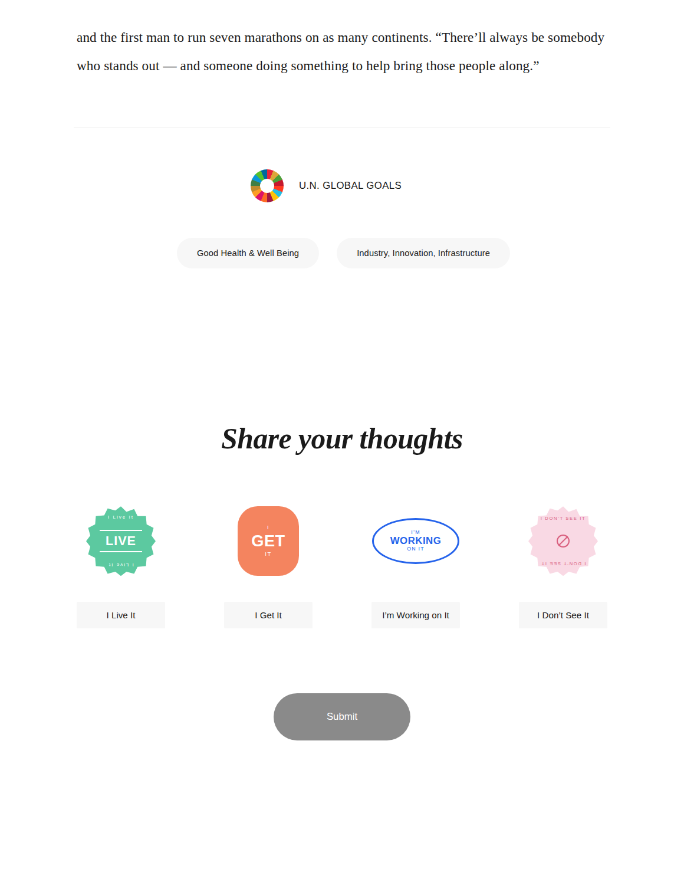and the first man to run seven marathons on as many continents. “There’ll always be somebody who stands out — and someone doing something to help bring those people along.”
U.N. GLOBAL GOALS
Good Health & Well Being
Industry, Innovation, Infrastructure
Share your thoughts
I Live It LIVE I Live It I Live It I GET IT I Get It I’M WORKING ON IT I’m Working on It I Don’t See It I Don’t See It I Don’t See It
Submit